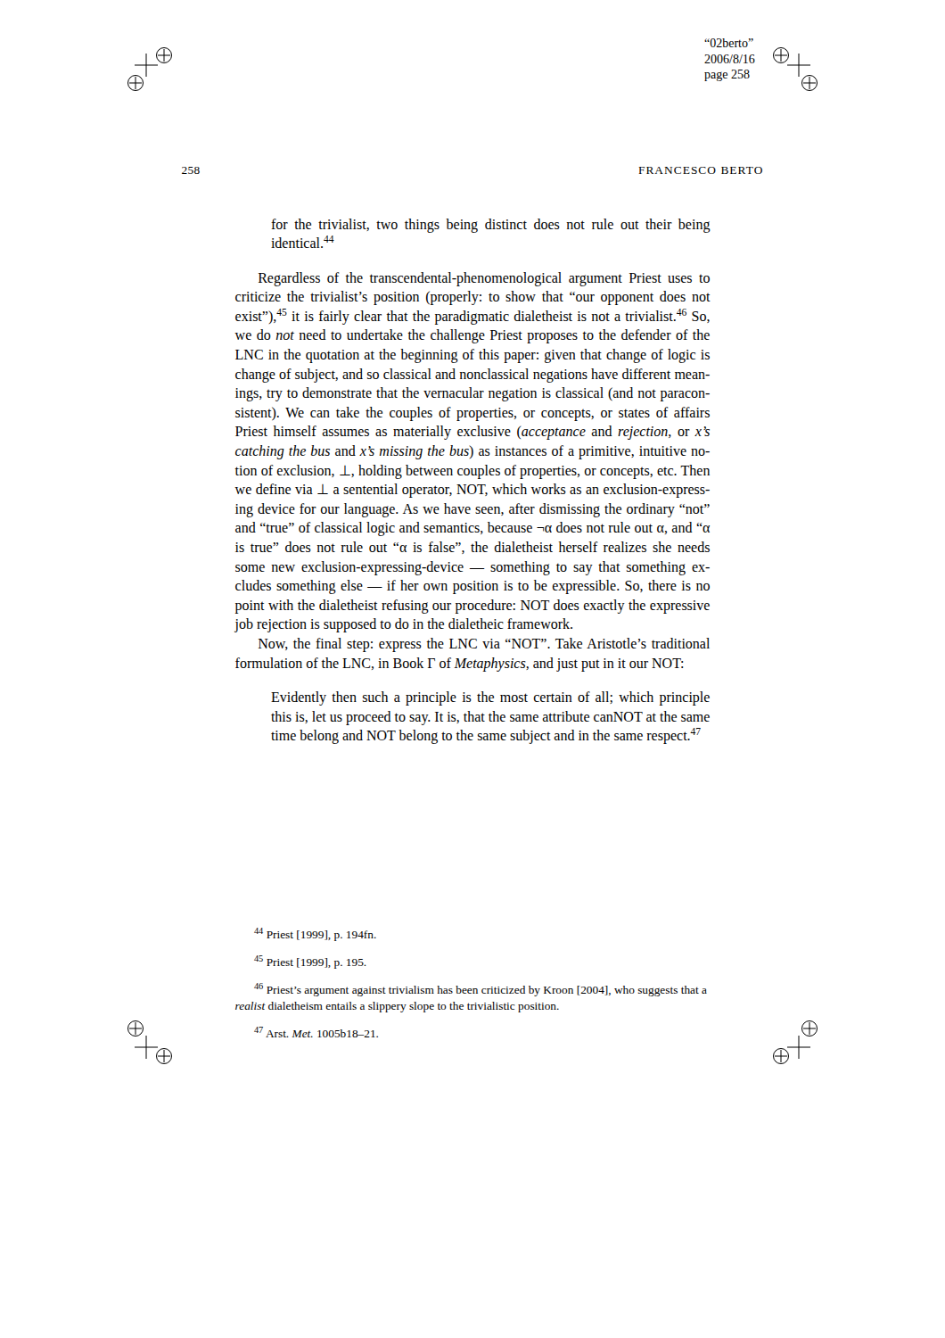“02berto”
2006/8/16
page 258
258 FRANCESCO BERTO
for the trivialist, two things being distinct does not rule out their being identical.44
Regardless of the transcendental-phenomenological argument Priest uses to criticize the trivialist’s position (properly: to show that “our opponent does not exist”),45 it is fairly clear that the paradigmatic dialetheist is not a trivialist.46 So, we do not need to undertake the challenge Priest proposes to the defender of the LNC in the quotation at the beginning of this paper: given that change of logic is change of subject, and so classical and nonclassical negations have different meanings, try to demonstrate that the vernacular negation is classical (and not paraconsistent). We can take the couples of properties, or concepts, or states of affairs Priest himself assumes as materially exclusive (acceptance and rejection, or x’s catching the bus and x’s missing the bus) as instances of a primitive, intuitive notion of exclusion, ⊥, holding between couples of properties, or concepts, etc. Then we define via ⊥ a sentential operator, NOT, which works as an exclusion-expressing device for our language. As we have seen, after dismissing the ordinary “not” and “true” of classical logic and semantics, because ¬α does not rule out α, and “α is true” does not rule out “α is false”, the dialetheist herself realizes she needs some new exclusion-expressing-device — something to say that something excludes something else — if her own position is to be expressible. So, there is no point with the dialetheist refusing our procedure: NOT does exactly the expressive job rejection is supposed to do in the dialetheic framework.
Now, the final step: express the LNC via “NOT”. Take Aristotle’s traditional formulation of the LNC, in Book Γ of Metaphysics, and just put in it our NOT:
Evidently then such a principle is the most certain of all; which principle this is, let us proceed to say. It is, that the same attribute canNOT at the same time belong and NOT belong to the same subject and in the same respect.47
44 Priest [1999], p. 194fn.
45 Priest [1999], p. 195.
46 Priest’s argument against trivialism has been criticized by Kroon [2004], who suggests that a realist dialetheism entails a slippery slope to the trivialistic position.
47 Arst. Met. 1005b18–21.